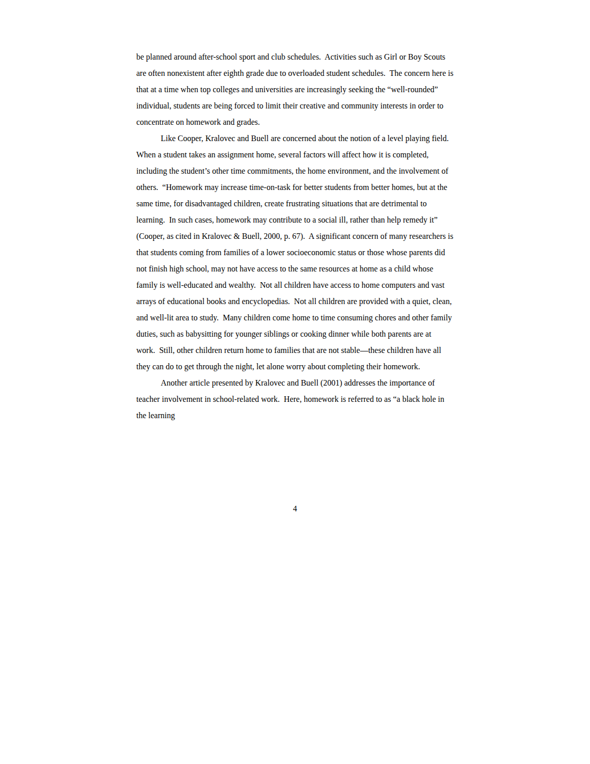be planned around after-school sport and club schedules. Activities such as Girl or Boy Scouts are often nonexistent after eighth grade due to overloaded student schedules. The concern here is that at a time when top colleges and universities are increasingly seeking the “well-rounded” individual, students are being forced to limit their creative and community interests in order to concentrate on homework and grades.
Like Cooper, Kralovec and Buell are concerned about the notion of a level playing field. When a student takes an assignment home, several factors will affect how it is completed, including the student’s other time commitments, the home environment, and the involvement of others. “Homework may increase time-on-task for better students from better homes, but at the same time, for disadvantaged children, create frustrating situations that are detrimental to learning. In such cases, homework may contribute to a social ill, rather than help remedy it” (Cooper, as cited in Kralovec & Buell, 2000, p. 67). A significant concern of many researchers is that students coming from families of a lower socioeconomic status or those whose parents did not finish high school, may not have access to the same resources at home as a child whose family is well-educated and wealthy. Not all children have access to home computers and vast arrays of educational books and encyclopedias. Not all children are provided with a quiet, clean, and well-lit area to study. Many children come home to time consuming chores and other family duties, such as babysitting for younger siblings or cooking dinner while both parents are at work. Still, other children return home to families that are not stable—these children have all they can do to get through the night, let alone worry about completing their homework.
Another article presented by Kralovec and Buell (2001) addresses the importance of teacher involvement in school-related work. Here, homework is referred to as “a black hole in the learning
4